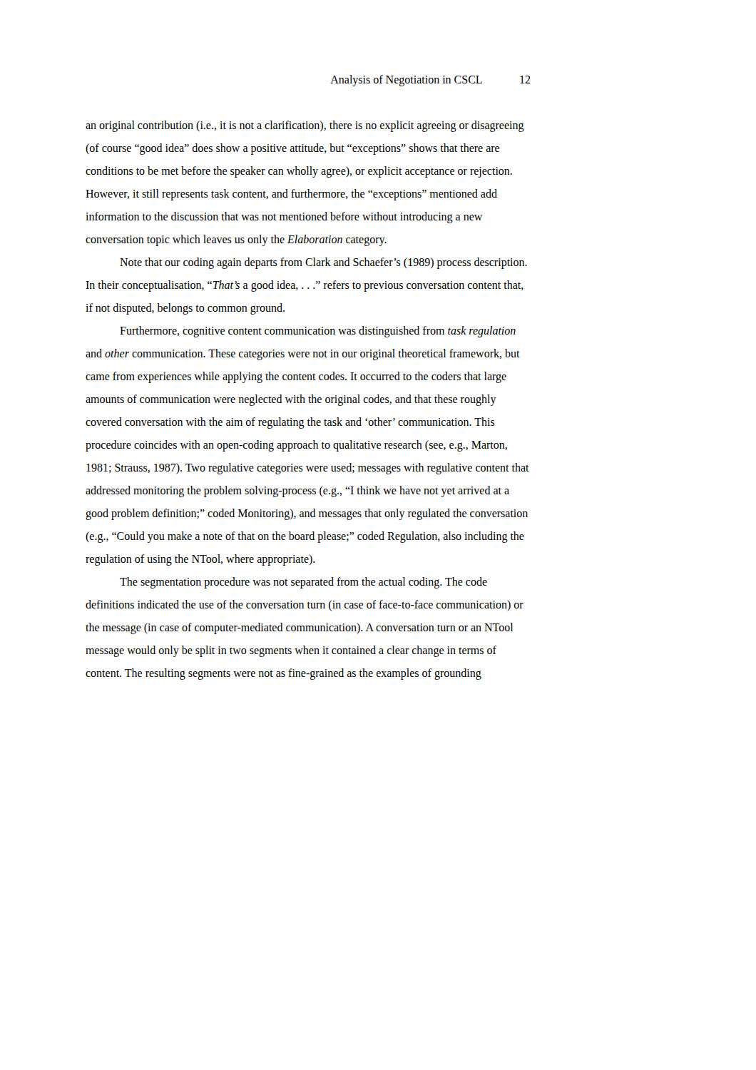Analysis of Negotiation in CSCL 12
an original contribution (i.e., it is not a clarification), there is no explicit agreeing or disagreeing (of course “good idea” does show a positive attitude, but “exceptions” shows that there are conditions to be met before the speaker can wholly agree), or explicit acceptance or rejection. However, it still represents task content, and furthermore, the “exceptions” mentioned add information to the discussion that was not mentioned before without introducing a new conversation topic which leaves us only the Elaboration category.
Note that our coding again departs from Clark and Schaefer’s (1989) process description. In their conceptualisation, “That’s a good idea, . . .” refers to previous conversation content that, if not disputed, belongs to common ground.
Furthermore, cognitive content communication was distinguished from task regulation and other communication. These categories were not in our original theoretical framework, but came from experiences while applying the content codes. It occurred to the coders that large amounts of communication were neglected with the original codes, and that these roughly covered conversation with the aim of regulating the task and ‘other’ communication. This procedure coincides with an open-coding approach to qualitative research (see, e.g., Marton, 1981; Strauss, 1987). Two regulative categories were used; messages with regulative content that addressed monitoring the problem solving-process (e.g., “I think we have not yet arrived at a good problem definition;” coded Monitoring), and messages that only regulated the conversation (e.g., “Could you make a note of that on the board please;” coded Regulation, also including the regulation of using the NTool, where appropriate).
The segmentation procedure was not separated from the actual coding. The code definitions indicated the use of the conversation turn (in case of face-to-face communication) or the message (in case of computer-mediated communication). A conversation turn or an NTool message would only be split in two segments when it contained a clear change in terms of content. The resulting segments were not as fine-grained as the examples of grounding